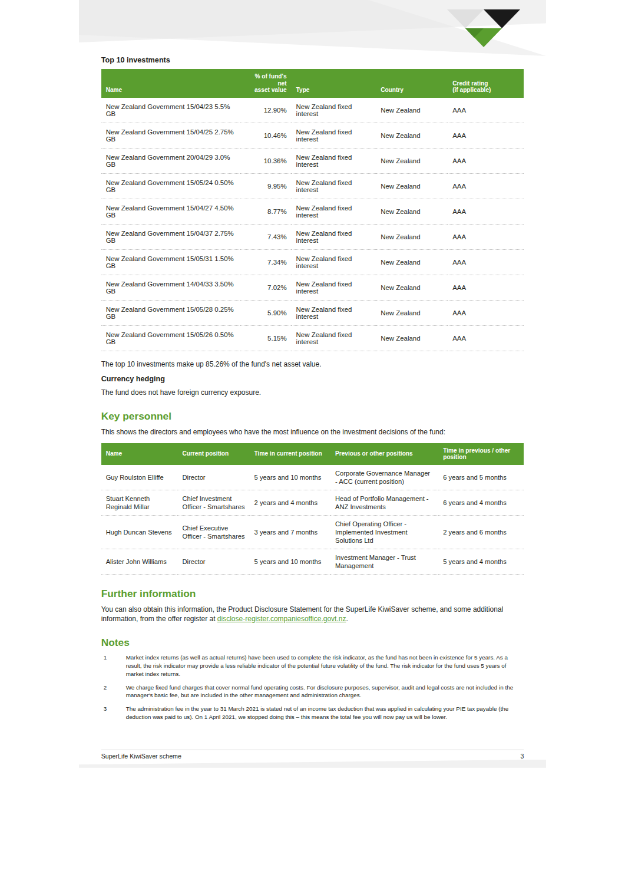Top 10 investments
| Name | % of fund's net asset value | Type | Country | Credit rating (if applicable) |
| --- | --- | --- | --- | --- |
| New Zealand Government 15/04/23 5.5% GB | 12.90% | New Zealand fixed interest | New Zealand | AAA |
| New Zealand Government 15/04/25 2.75% GB | 10.46% | New Zealand fixed interest | New Zealand | AAA |
| New Zealand Government 20/04/29 3.0% GB | 10.36% | New Zealand fixed interest | New Zealand | AAA |
| New Zealand Government 15/05/24 0.50% GB | 9.95% | New Zealand fixed interest | New Zealand | AAA |
| New Zealand Government 15/04/27 4.50% GB | 8.77% | New Zealand fixed interest | New Zealand | AAA |
| New Zealand Government 15/04/37 2.75% GB | 7.43% | New Zealand fixed interest | New Zealand | AAA |
| New Zealand Government 15/05/31 1.50% GB | 7.34% | New Zealand fixed interest | New Zealand | AAA |
| New Zealand Government 14/04/33 3.50% GB | 7.02% | New Zealand fixed interest | New Zealand | AAA |
| New Zealand Government 15/05/28 0.25% GB | 5.90% | New Zealand fixed interest | New Zealand | AAA |
| New Zealand Government 15/05/26 0.50% GB | 5.15% | New Zealand fixed interest | New Zealand | AAA |
The top 10 investments make up 85.26% of the fund's net asset value.
Currency hedging
The fund does not have foreign currency exposure.
Key personnel
This shows the directors and employees who have the most influence on the investment decisions of the fund:
| Name | Current position | Time in current position | Previous or other positions | Time in previous / other position |
| --- | --- | --- | --- | --- |
| Guy Roulston Elliffe | Director | 5 years and 10 months | Corporate Governance Manager - ACC (current position) | 6 years and 5 months |
| Stuart Kenneth Reginald Millar | Chief Investment Officer - Smartshares | 2 years and 4 months | Head of Portfolio Management - ANZ Investments | 6 years and 4 months |
| Hugh Duncan Stevens | Chief Executive Officer - Smartshares | 3 years and 7 months | Chief Operating Officer - Implemented Investment Solutions Ltd | 2 years and 6 months |
| Alister John Williams | Director | 5 years and 10 months | Investment Manager - Trust Management | 5 years and 4 months |
Further information
You can also obtain this information, the Product Disclosure Statement for the SuperLife KiwiSaver scheme, and some additional information, from the offer register at disclose-register.companiesoffice.govt.nz.
Notes
1
Market index returns (as well as actual returns) have been used to complete the risk indicator, as the fund has not been in existence for 5 years. As a result, the risk indicator may provide a less reliable indicator of the potential future volatility of the fund. The risk indicator for the fund uses 5 years of market index returns.
2
We charge fixed fund charges that cover normal fund operating costs. For disclosure purposes, supervisor, audit and legal costs are not included in the manager's basic fee, but are included in the other management and administration charges.
3
The administration fee in the year to 31 March 2021 is stated net of an income tax deduction that was applied in calculating your PIE tax payable (the deduction was paid to us). On 1 April 2021, we stopped doing this – this means the total fee you will now pay us will be lower.
SuperLife KiwiSaver scheme
3